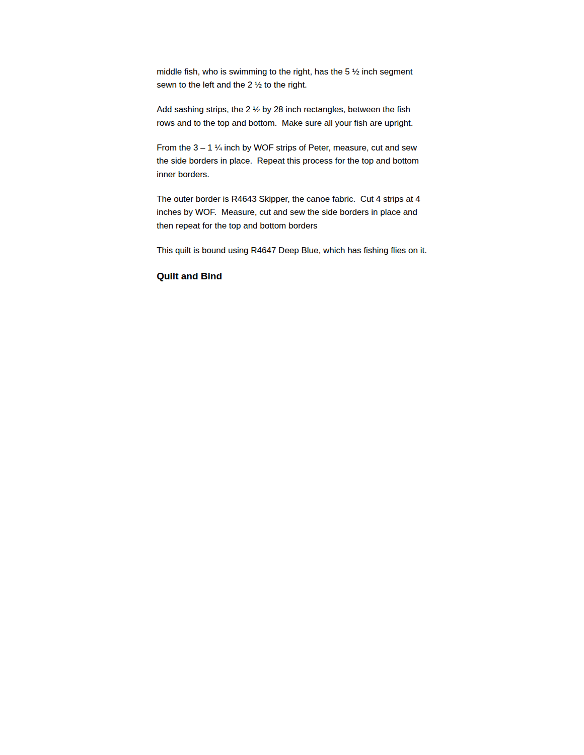middle fish, who is swimming to the right, has the 5 ½ inch segment sewn to the left and the 2 ½ to the right.
Add sashing strips, the 2 ½ by 28 inch rectangles, between the fish rows and to the top and bottom. Make sure all your fish are upright.
From the 3 – 1 ¼ inch by WOF strips of Peter, measure, cut and sew the side borders in place. Repeat this process for the top and bottom inner borders.
The outer border is R4643 Skipper, the canoe fabric. Cut 4 strips at 4 inches by WOF. Measure, cut and sew the side borders in place and then repeat for the top and bottom borders
This quilt is bound using R4647 Deep Blue, which has fishing flies on it.
Quilt and Bind